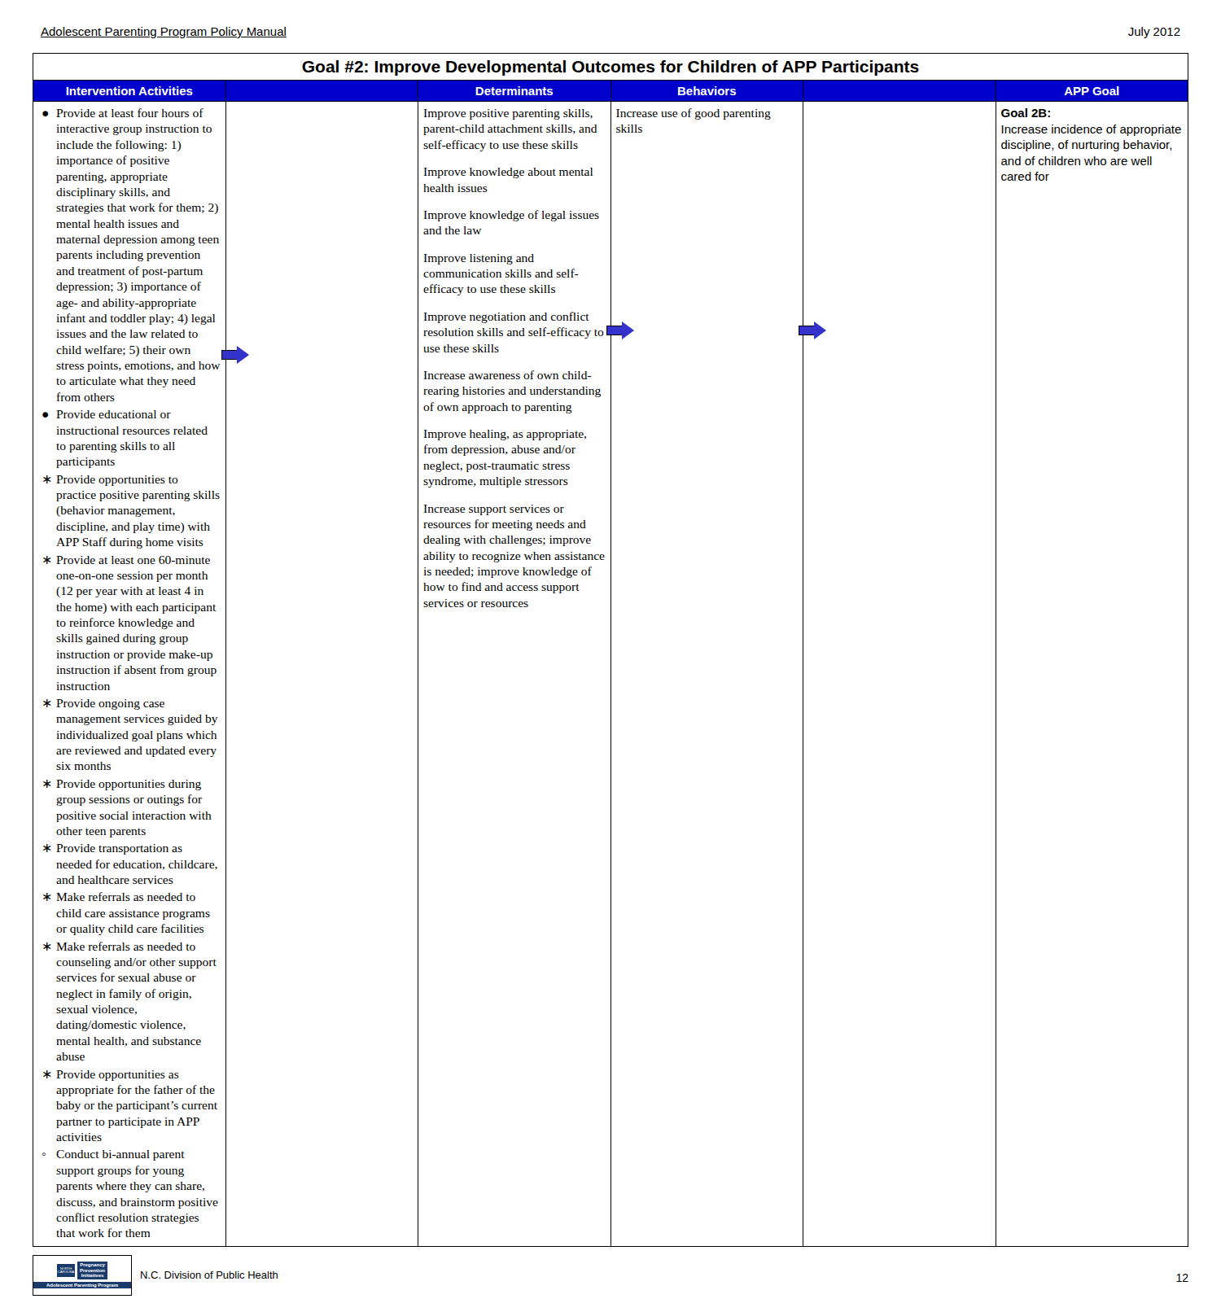Adolescent Parenting Program Policy Manual July 2012
| Goal #2: Improve Developmental Outcomes for Children of APP Participants |
| Intervention Activities | | Determinants | Behaviors | | APP Goal |
| ● Provide at least four hours of interactive group instruction to include the following: 1) importance of positive parenting, appropriate disciplinary skills, and strategies that work for them; 2) mental health issues and maternal depression among teen parents including prevention and treatment of post-partum depression; 3) importance of age- and ability-appropriate infant and toddler play; 4) legal issues and the law related to child welfare; 5) their own stress points, emotions, and how to articulate what they need from others ● Provide educational or instructional resources related to parenting skills to all participants ∗ Provide opportunities to practice positive parenting skills (behavior management, discipline, and play time) with APP Staff during home visits ∗ Provide at least one 60-minute one-on-one session per month (12 per year with at least 4 in the home) with each participant to reinforce knowledge and skills gained during group instruction or provide make-up instruction if absent from group instruction ∗ Provide ongoing case management services guided by individualized goal plans which are reviewed and updated every six months ∗ Provide opportunities during group sessions or outings for positive social interaction with other teen parents ∗ Provide transportation as needed for education, childcare, and healthcare services ∗ Make referrals as needed to child care assistance programs or quality child care facilities ∗ Make referrals as needed to counseling and/or other support services for sexual abuse or neglect in family of origin, sexual violence, dating/domestic violence, mental health, and substance abuse ∗ Provide opportunities as appropriate for the father of the baby or the participant’s current partner to participate in APP activities ◦ Conduct bi-annual parent support groups for young parents where they can share, discuss, and brainstorm positive conflict resolution strategies that work for them | | Improve positive parenting skills, parent-child attachment skills, and self-efficacy to use these skills Improve knowledge about mental health issues Improve knowledge of legal issues and the law Improve listening and communication skills and self-efficacy to use these skills Improve negotiation and conflict resolution skills and self-efficacy to use these skills Increase awareness of own child-rearing histories and understanding of own approach to parenting Improve healing, as appropriate, from depression, abuse and/or neglect, post-traumatic stress syndrome, multiple stressors Increase support services or resources for meeting needs and dealing with challenges; improve ability to recognize when assistance is needed; improve knowledge of how to find and access support services or resources | Increase use of good parenting skills | | Goal 2B: Increase incidence of appropriate discipline, of nurturing behavior, and of children who are well cared for |
NORTH
CAROLINA
Pregnancy
Prevention
Initiatives
Adolescent Parenting Program
N.C. Division of Public Health
12